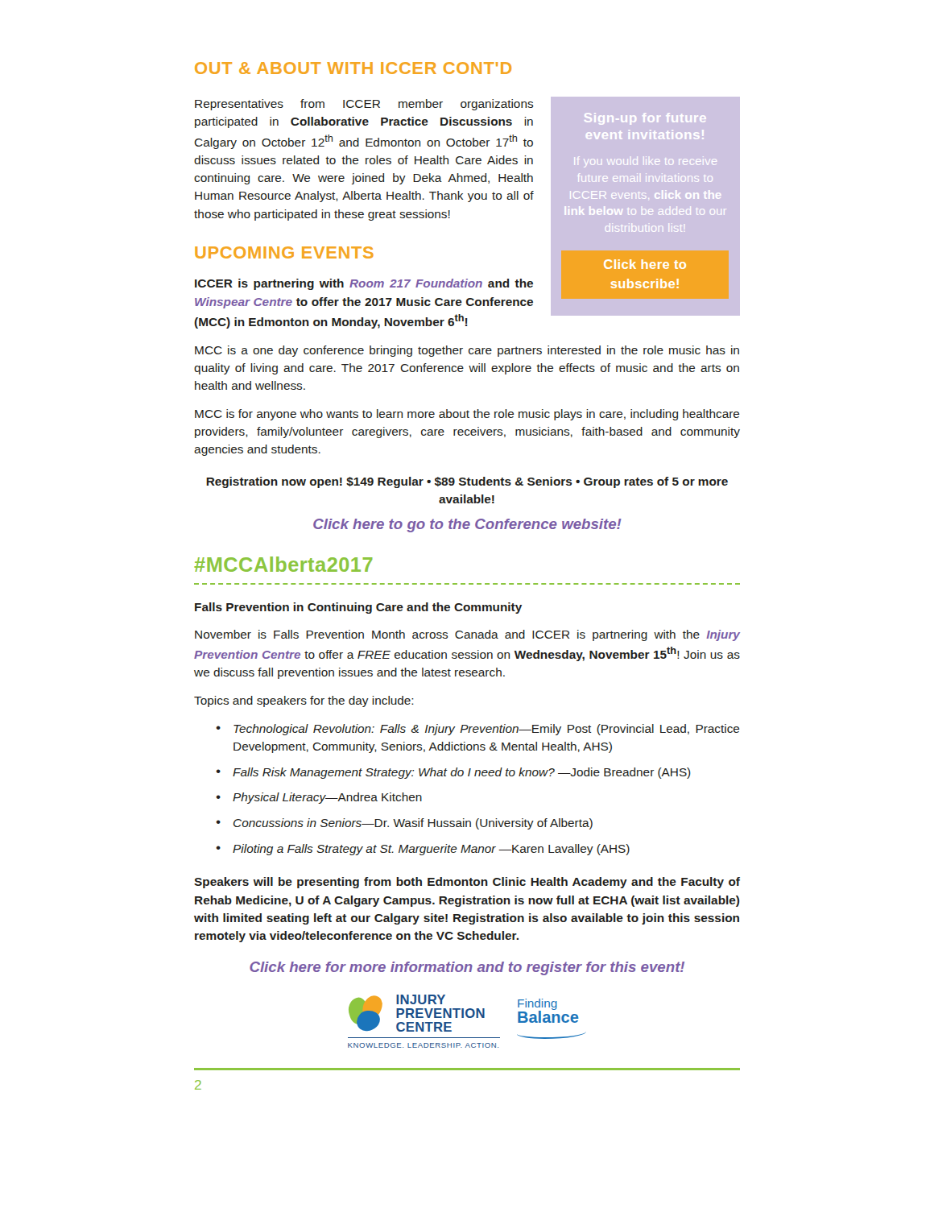Out & About with ICCER Cont'd
Sign-up for future
event invitations!
If you would like to receive future email invitations to ICCER events, click on the link below to be added to our distribution list!
Click here to subscribe!
Representatives from ICCER member organizations participated in Collaborative Practice Discussions in Calgary on October 12th and Edmonton on October 17th to discuss issues related to the roles of Health Care Aides in continuing care. We were joined by Deka Ahmed, Health Human Resource Analyst, Alberta Health. Thank you to all of those who participated in these great sessions!
Upcoming Events
ICCER is partnering with Room 217 Foundation and the Winspear Centre to offer the 2017 Music Care Conference (MCC) in Edmonton on Monday, November 6th!
MCC is a one day conference bringing together care partners interested in the role music has in quality of living and care. The 2017 Conference will explore the effects of music and the arts on health and wellness.
MCC is for anyone who wants to learn more about the role music plays in care, including healthcare providers, family/volunteer caregivers, care receivers, musicians, faith-based and community agencies and students.
Registration now open! $149 Regular • $89 Students & Seniors • Group rates of 5 or more available!
Click here to go to the Conference website!
#MCCAlberta2017
Falls Prevention in Continuing Care and the Community
November is Falls Prevention Month across Canada and ICCER is partnering with the Injury Prevention Centre to offer a FREE education session on Wednesday, November 15th! Join us as we discuss fall prevention issues and the latest research.
Topics and speakers for the day include:
Technological Revolution: Falls & Injury Prevention—Emily Post (Provincial Lead, Practice Development, Community, Seniors, Addictions & Mental Health, AHS)
Falls Risk Management Strategy: What do I need to know? —Jodie Breadner (AHS)
Physical Literacy—Andrea Kitchen
Concussions in Seniors—Dr. Wasif Hussain (University of Alberta)
Piloting a Falls Strategy at St. Marguerite Manor —Karen Lavalley (AHS)
Speakers will be presenting from both Edmonton Clinic Health Academy and the Faculty of Rehab Medicine, U of A Calgary Campus. Registration is now full at ECHA (wait list available) with limited seating left at our Calgary site! Registration is also available to join this session remotely via video/teleconference on the VC Scheduler.
Click here for more information and to register for this event!
INJURY
PREVENTION
CENTRE
KNOWLEDGE. LEADERSHIP. ACTION.
Finding
Balance
2